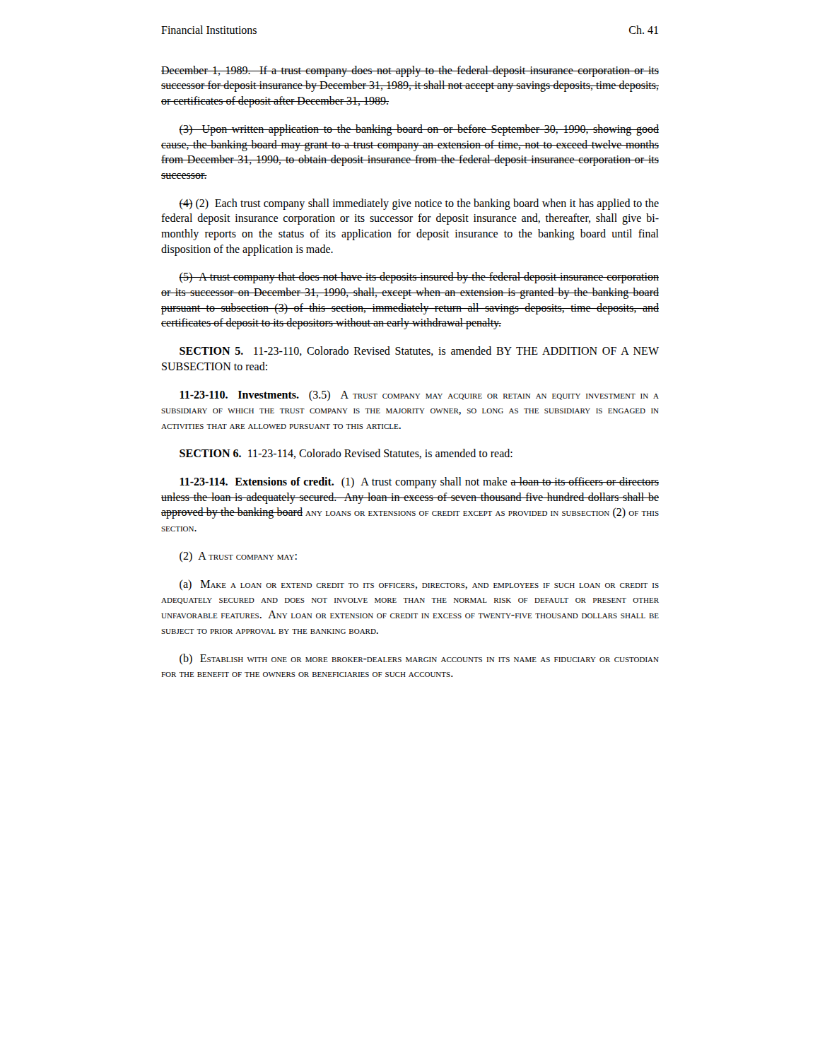Financial Institutions Ch. 41
December 1, 1989. If a trust company does not apply to the federal deposit insurance corporation or its successor for deposit insurance by December 31, 1989, it shall not accept any savings deposits, time deposits, or certificates of deposit after December 31, 1989.
(3) Upon written application to the banking board on or before September 30, 1990, showing good cause, the banking board may grant to a trust company an extension of time, not to exceed twelve months from December 31, 1990, to obtain deposit insurance from the federal deposit insurance corporation or its successor.
(4) (2) Each trust company shall immediately give notice to the banking board when it has applied to the federal deposit insurance corporation or its successor for deposit insurance and, thereafter, shall give bi-monthly reports on the status of its application for deposit insurance to the banking board until final disposition of the application is made.
(5) A trust company that does not have its deposits insured by the federal deposit insurance corporation or its successor on December 31, 1990, shall, except when an extension is granted by the banking board pursuant to subsection (3) of this section, immediately return all savings deposits, time deposits, and certificates of deposit to its depositors without an early withdrawal penalty.
SECTION 5. 11-23-110, Colorado Revised Statutes, is amended BY THE ADDITION OF A NEW SUBSECTION to read:
11-23-110. Investments. (3.5) A trust company may acquire or retain an equity investment in a subsidiary of which the trust company is the majority owner, so long as the subsidiary is engaged in activities that are allowed pursuant to this article.
SECTION 6. 11-23-114, Colorado Revised Statutes, is amended to read:
11-23-114. Extensions of credit. (1) A trust company shall not make a loan to its officers or directors unless the loan is adequately secured. Any loan in excess of seven thousand five hundred dollars shall be approved by the banking board any loans or extensions of credit except as provided in subsection (2) of this section.
(2) A trust company may:
(a) Make a loan or extend credit to its officers, directors, and employees if such loan or credit is adequately secured and does not involve more than the normal risk of default or present other unfavorable features. Any loan or extension of credit in excess of twenty-five thousand dollars shall be subject to prior approval by the banking board.
(b) Establish with one or more broker-dealers margin accounts in its name as fiduciary or custodian for the benefit of the owners or beneficiaries of such accounts.